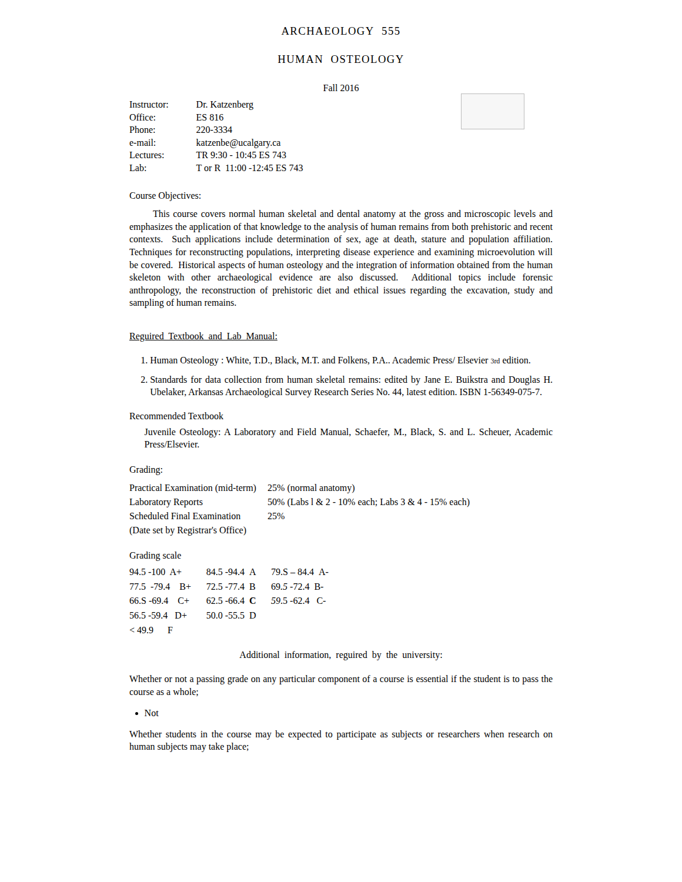ARCHAEOLOGY 555
HUMAN OSTEOLOGY
Fall 2016
 
| Instructor: | Dr. Katzenberg |
| Office: | ES 816 |
| Phone: | 220-3334 |
| e-mail: | katzenbe@ucalgary.ca |
| Lectures: | TR 9:30 - 10:45 ES 743 |
| Lab: | T or R 11:00 -12:45 ES 743 |
Course Objectives:
This course covers normal human skeletal and dental anatomy at the gross and microscopic levels and emphasizes the application of that knowledge to the analysis of human remains from both prehistoric and recent contexts. Such applications include determination of sex, age at death, stature and population affiliation. Techniques for reconstructing populations, interpreting disease experience and examining microevolution will be covered. Historical aspects of human osteology and the integration of information obtained from the human skeleton with other archaeological evidence are also discussed. Additional topics include forensic anthropology, the reconstruction of prehistoric diet and ethical issues regarding the excavation, study and sampling of human remains.
Reguired Textbook and Lab Manual:
Human Osteology : White, T.D., Black, M.T. and Folkens, P.A.. Academic Press/ Elsevier 3rd edition.
Standards for data collection from human skeletal remains: edited by Jane E. Buikstra and Douglas H. Ubelaker, Arkansas Archaeological Survey Research Series No. 44, latest edition. ISBN 1-56349-075-7.
Recommended Textbook
Juvenile Osteology: A Laboratory and Field Manual, Schaefer, M., Black, S. and L. Scheuer, Academic Press/Elsevier.
Grading:
| Practical Examination (mid-term) | 25% (normal anatomy) |
| Laboratory Reports | 50% (Labs l & 2 - 10% each; Labs 3 & 4 - 15% each) |
| Scheduled Final Examination | 25% |
| (Date set by Registrar's Office) | |
Grading scale
| 94.5 -100 A+ | 84.5 -94.4 A | 79.S – 84.4 A- |
| 77.5 -79.4 B+ | 72.5 -77.4 B | 69 .5 -72.4 B- |
| 66.S -69.4 C+ | 62.5 -66.4 C | 59 .5 -62.4 C- |
| 56.5 -59.4 D+ | 50.0 -55.5 D | |
| < 49.9 F | | |
Additional information, reguired by the university:
Whether or not a passing grade on any particular component of a course is essential if the student is to pass the course as a whole;
Not
Whether students in the course may be expected to participate as subjects or researchers when research on human subjects may take place;